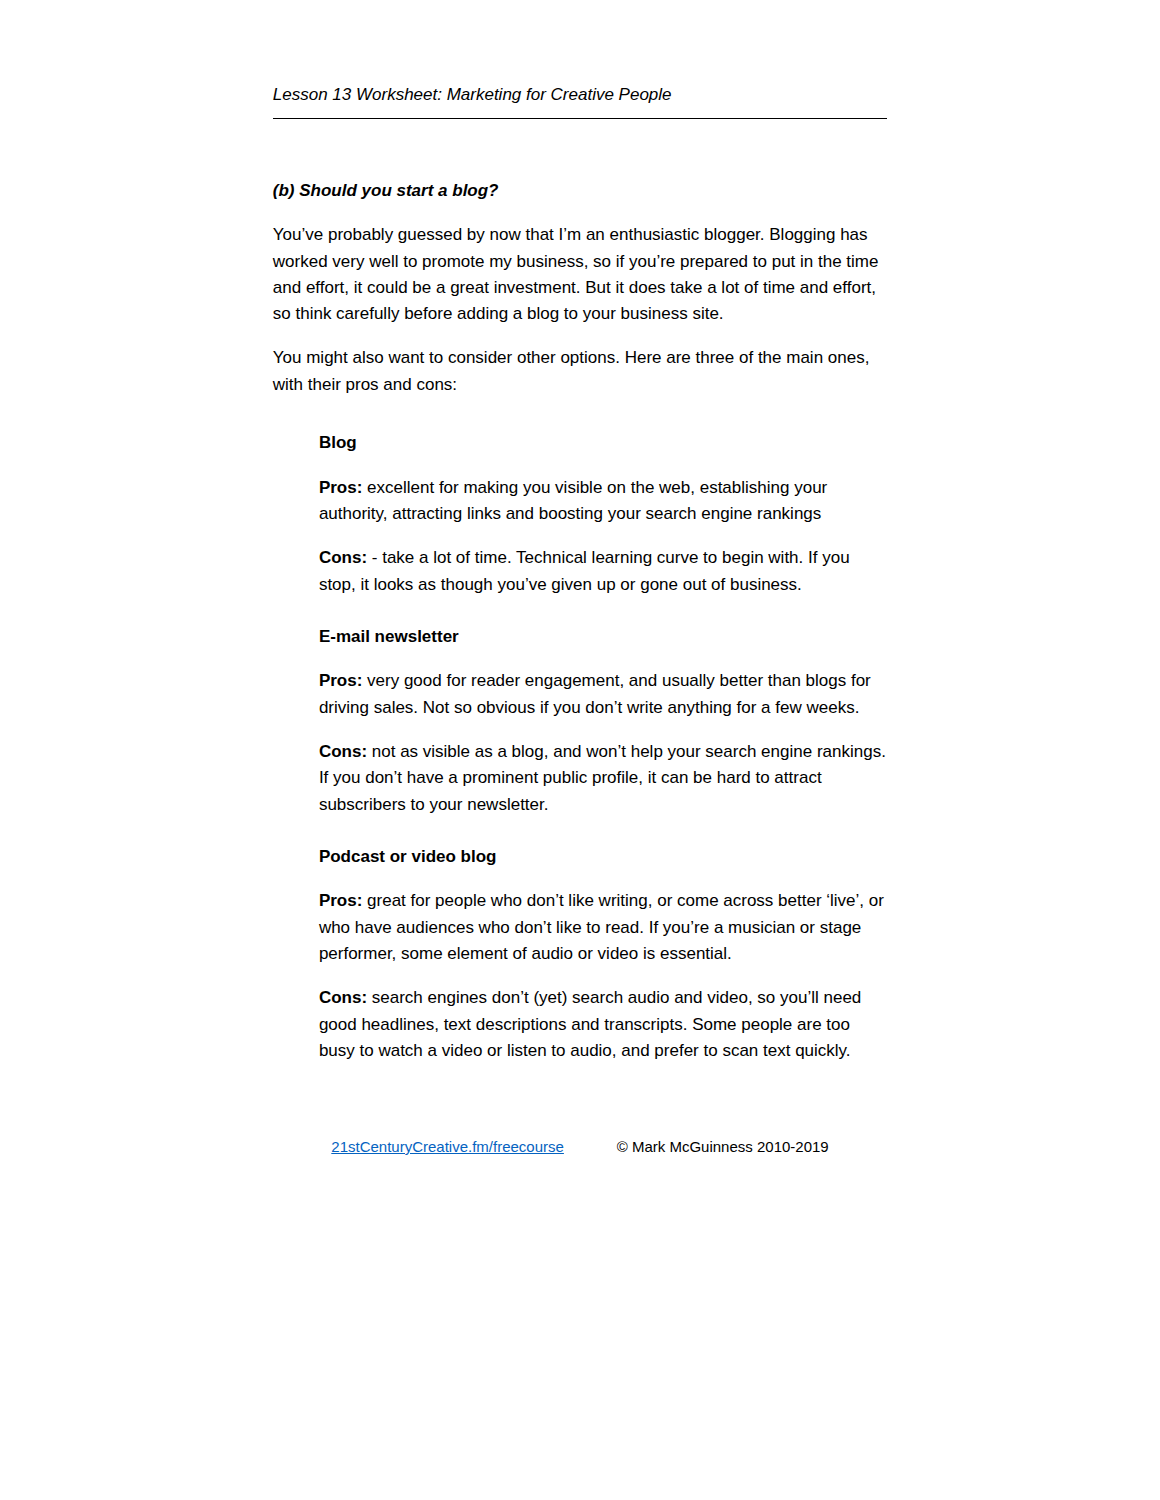Lesson 13 Worksheet: Marketing for Creative People
(b) Should you start a blog?
You’ve probably guessed by now that I’m an enthusiastic blogger. Blogging has worked very well to promote my business, so if you’re prepared to put in the time and effort, it could be a great investment. But it does take a lot of time and effort, so think carefully before adding a blog to your business site.
You might also want to consider other options. Here are three of the main ones, with their pros and cons:
Blog
Pros: excellent for making you visible on the web, establishing your authority, attracting links and boosting your search engine rankings
Cons: - take a lot of time. Technical learning curve to begin with. If you stop, it looks as though you’ve given up or gone out of business.
E-mail newsletter
Pros: very good for reader engagement, and usually better than blogs for driving sales. Not so obvious if you don’t write anything for a few weeks.
Cons: not as visible as a blog, and won’t help your search engine rankings. If you don’t have a prominent public profile, it can be hard to attract subscribers to your newsletter.
Podcast or video blog
Pros: great for people who don’t like writing, or come across better ‘live’, or who have audiences who don’t like to read. If you’re a musician or stage performer, some element of audio or video is essential.
Cons: search engines don’t (yet) search audio and video, so you’ll need good headlines, text descriptions and transcripts. Some people are too busy to watch a video or listen to audio, and prefer to scan text quickly.
21stCenturyCreative.fm/freecourse© Mark McGuinness 2010-2019